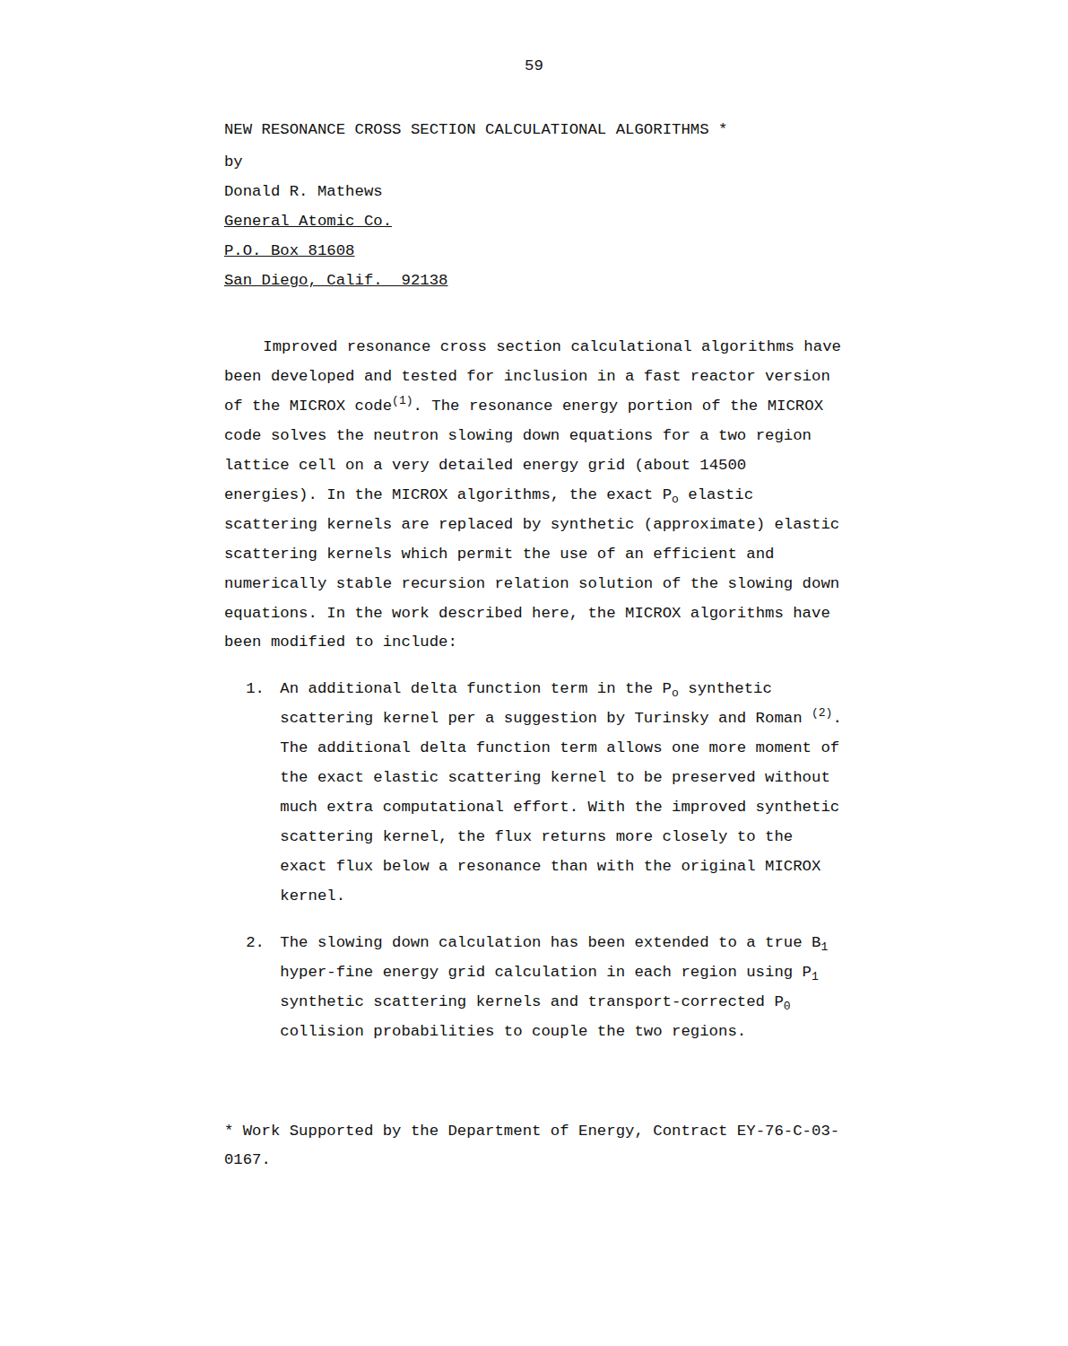59
NEW RESONANCE CROSS SECTION CALCULATIONAL ALGORITHMS *
by
Donald R. Mathews
General Atomic Co.
P.O. Box 81608
San Diego, Calif. 92138
Improved resonance cross section calculational algorithms have been developed and tested for inclusion in a fast reactor version of the MICROX code(1). The resonance energy portion of the MICROX code solves the neutron slowing down equations for a two region lattice cell on a very detailed energy grid (about 14500 energies). In the MICROX algorithms, the exact Po elastic scattering kernels are replaced by synthetic (approximate) elastic scattering kernels which permit the use of an efficient and numerically stable recursion relation solution of the slowing down equations. In the work described here, the MICROX algorithms have been modified to include:
An additional delta function term in the Po synthetic scattering kernel per a suggestion by Turinsky and Roman (2). The additional delta function term allows one more moment of the exact elastic scattering kernel to be preserved without much extra computational effort. With the improved synthetic scattering kernel, the flux returns more closely to the exact flux below a resonance than with the original MICROX kernel.
The slowing down calculation has been extended to a true B1 hyper-fine energy grid calculation in each region using P1 synthetic scattering kernels and transport-corrected P0 collision probabilities to couple the two regions.
* Work Supported by the Department of Energy, Contract EY-76-C-03-0167.